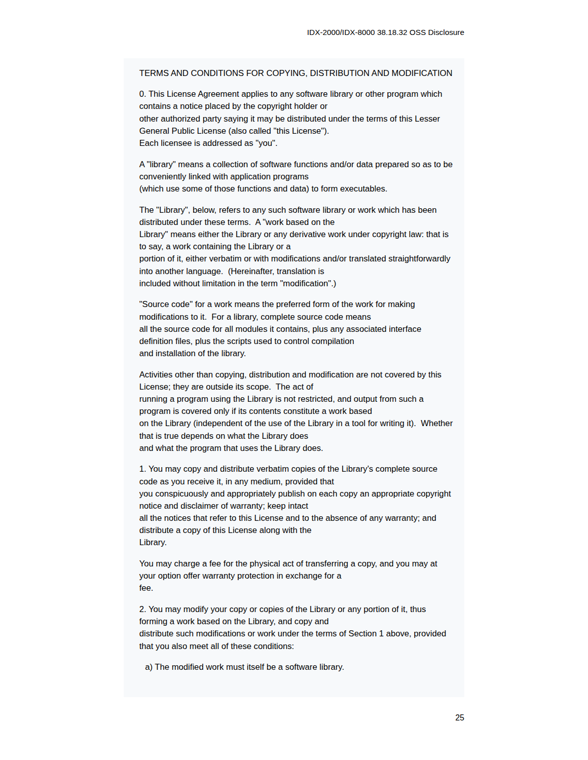IDX-2000/IDX-8000 38.18.32 OSS Disclosure
TERMS AND CONDITIONS FOR COPYING, DISTRIBUTION AND MODIFICATION
0. This License Agreement applies to any software library or other program which contains a notice placed by the copyright holder or
other authorized party saying it may be distributed under the terms of this Lesser General Public License (also called "this License").
Each licensee is addressed as "you".
A "library" means a collection of software functions and/or data prepared so as to be conveniently linked with application programs
(which use some of those functions and data) to form executables.
The "Library", below, refers to any such software library or work which has been distributed under these terms. A "work based on the
Library" means either the Library or any derivative work under copyright law: that is to say, a work containing the Library or a
portion of it, either verbatim or with modifications and/or translated straightforwardly into another language. (Hereinafter, translation is
included without limitation in the term "modification".)
"Source code" for a work means the preferred form of the work for making modifications to it. For a library, complete source code means
all the source code for all modules it contains, plus any associated interface definition files, plus the scripts used to control compilation
and installation of the library.
Activities other than copying, distribution and modification are not covered by this License; they are outside its scope. The act of
running a program using the Library is not restricted, and output from such a program is covered only if its contents constitute a work based
on the Library (independent of the use of the Library in a tool for writing it). Whether that is true depends on what the Library does
and what the program that uses the Library does.
1. You may copy and distribute verbatim copies of the Library's complete source code as you receive it, in any medium, provided that
you conspicuously and appropriately publish on each copy an appropriate copyright notice and disclaimer of warranty; keep intact
all the notices that refer to this License and to the absence of any warranty; and distribute a copy of this License along with the
Library.
You may charge a fee for the physical act of transferring a copy, and you may at your option offer warranty protection in exchange for a
fee.
2. You may modify your copy or copies of the Library or any portion of it, thus forming a work based on the Library, and copy and
distribute such modifications or work under the terms of Section 1 above, provided that you also meet all of these conditions:
a) The modified work must itself be a software library.
25